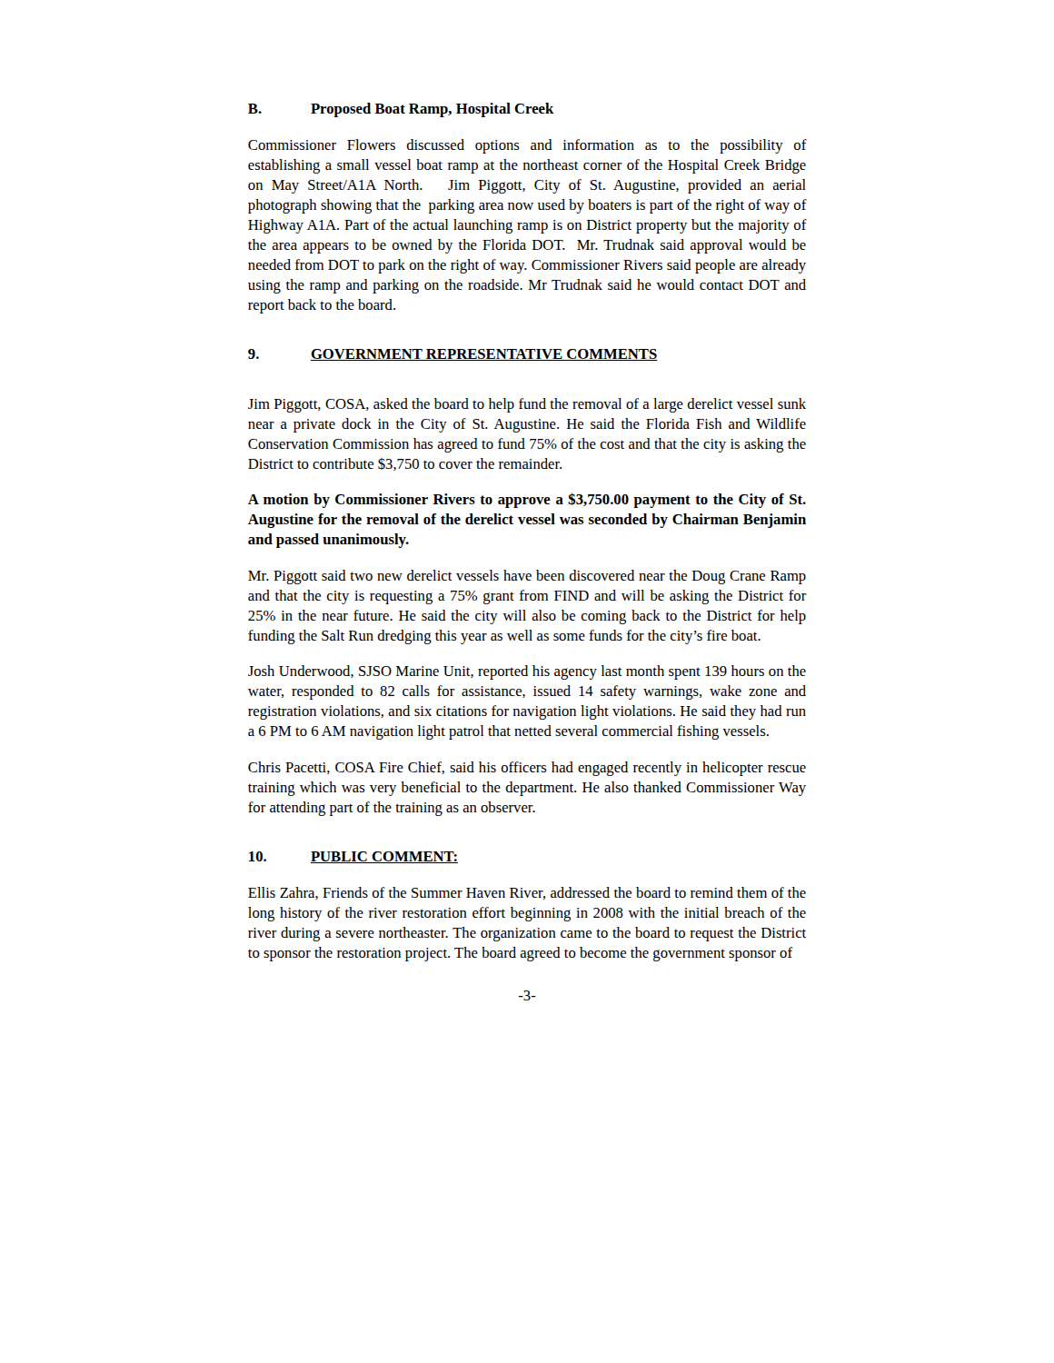B.
Proposed Boat Ramp, Hospital Creek
Commissioner Flowers discussed options and information as to the possibility of establishing a small vessel boat ramp at the northeast corner of the Hospital Creek Bridge on May Street/A1A North. Jim Piggott, City of St. Augustine, provided an aerial photograph showing that the parking area now used by boaters is part of the right of way of Highway A1A. Part of the actual launching ramp is on District property but the majority of the area appears to be owned by the Florida DOT. Mr. Trudnak said approval would be needed from DOT to park on the right of way. Commissioner Rivers said people are already using the ramp and parking on the roadside. Mr Trudnak said he would contact DOT and report back to the board.
9.
GOVERNMENT REPRESENTATIVE COMMENTS
Jim Piggott, COSA, asked the board to help fund the removal of a large derelict vessel sunk near a private dock in the City of St. Augustine. He said the Florida Fish and Wildlife Conservation Commission has agreed to fund 75% of the cost and that the city is asking the District to contribute $3,750 to cover the remainder.
A motion by Commissioner Rivers to approve a $3,750.00 payment to the City of St. Augustine for the removal of the derelict vessel was seconded by Chairman Benjamin and passed unanimously.
Mr. Piggott said two new derelict vessels have been discovered near the Doug Crane Ramp and that the city is requesting a 75% grant from FIND and will be asking the District for 25% in the near future. He said the city will also be coming back to the District for help funding the Salt Run dredging this year as well as some funds for the city’s fire boat.
Josh Underwood, SJSO Marine Unit, reported his agency last month spent 139 hours on the water, responded to 82 calls for assistance, issued 14 safety warnings, wake zone and registration violations, and six citations for navigation light violations. He said they had run a 6 PM to 6 AM navigation light patrol that netted several commercial fishing vessels.
Chris Pacetti, COSA Fire Chief, said his officers had engaged recently in helicopter rescue training which was very beneficial to the department. He also thanked Commissioner Way for attending part of the training as an observer.
10.
PUBLIC COMMENT:
Ellis Zahra, Friends of the Summer Haven River, addressed the board to remind them of the long history of the river restoration effort beginning in 2008 with the initial breach of the river during a severe northeaster. The organization came to the board to request the District to sponsor the restoration project. The board agreed to become the government sponsor of
-3-